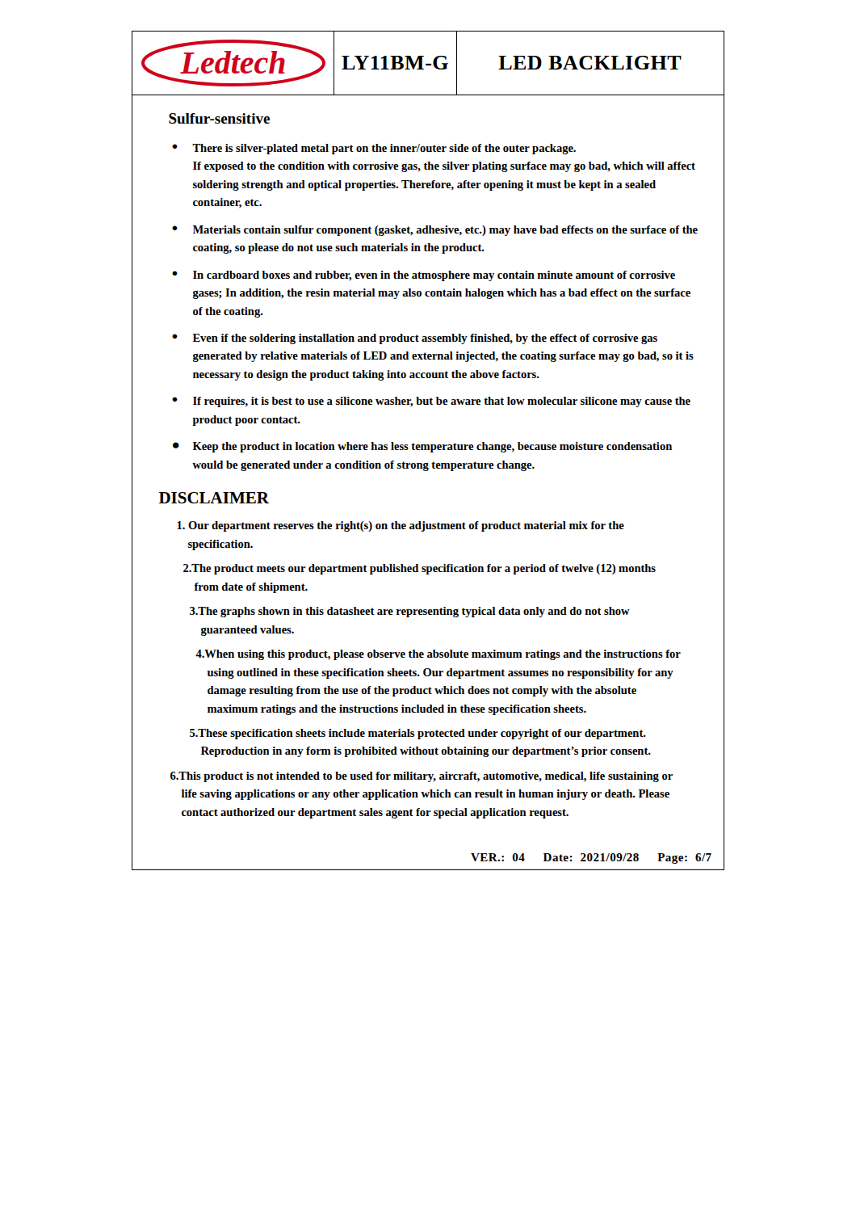Ledtech
LY11BM-G
LED BACKLIGHT
Sulfur-sensitive
There is silver-plated metal part on the inner/outer side of the outer package.
If exposed to the condition with corrosive gas, the silver plating surface may go bad, which will affect soldering strength and optical properties. Therefore, after opening it must be kept in a sealed container, etc.
Materials contain sulfur component (gasket, adhesive, etc.) may have bad effects on the surface of the coating, so please do not use such materials in the product.
In cardboard boxes and rubber, even in the atmosphere may contain minute amount of corrosive gases; In addition, the resin material may also contain halogen which has a bad effect on the surface of the coating.
Even if the soldering installation and product assembly finished, by the effect of corrosive gas generated by relative materials of LED and external injected, the coating surface may go bad, so it is necessary to design the product taking into account the above factors.
If requires, it is best to use a silicone washer, but be aware that low molecular silicone may cause the product poor contact.
Keep the product in location where has less temperature change, because moisture condensation would be generated under a condition of strong temperature change.
DISCLAIMER
1. Our department reserves the right(s) on the adjustment of product material mix for thespecification.
2.The product meets our department published specification for a period of twelve (12) monthsfrom date of shipment.
3.The graphs shown in this datasheet are representing typical data only and do not showguaranteed values.
4.When using this product, please observe the absolute maximum ratings and the instructions forusing outlined in these specification sheets. Our department assumes no responsibility for any damage resulting from the use of the product which does not comply with the absolute maximum ratings and the instructions included in these specification sheets.
5.These specification sheets include materials protected under copyright of our department.Reproduction in any form is prohibited without obtaining our department’s prior consent.
6.This product is not intended to be used for military, aircraft, automotive, medical, life sustaining orlife saving applications or any other application which can result in human injury or death. Please contact authorized our department sales agent for special application request.
VER.: 04 Date: 2021/09/28 Page: 6/7